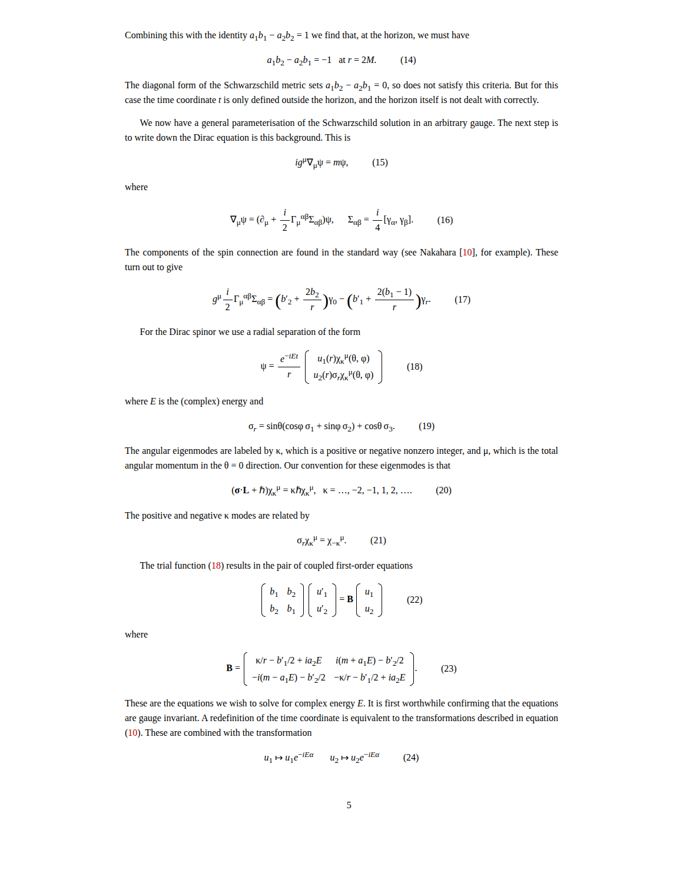Combining this with the identity a1b1 − a2b2 = 1 we find that, at the horizon, we must have
a1b2 − a2b1 = −1 at r = 2M. (14)
The diagonal form of the Schwarzschild metric sets a1b2 − a2b1 = 0, so does not satisfy this criteria. But for this case the time coordinate t is only defined outside the horizon, and the horizon itself is not dealt with correctly.
We now have a general parameterisation of the Schwarzschild solution in an arbitrary gauge. The next step is to write down the Dirac equation is this background. This is
igμ∇μψ = mψ, (15)
where
∇μψ = (∂μ + i 2 ΓμαβΣαβ)ψ, Σαβ = i 4[γα, γβ]. (16)
The components of the spin connection are found in the standard way (see Nakahara [10], for example). These turn out to give
gμi 2 ΓμαβΣαβ = (b′2 + 2b2 r) γ0 − (b′1 + 2(b1 − 1) r) γr. (17)
For the Dirac spinor we use a radial separation of the form
ψ = e−iEt r u1(r)χκμ(θ, φ) u2(r)σrχκμ(θ, φ) (18)
where E is the (complex) energy and
σr = sinθ(cosφ σ1 + sinφ σ2) + cosθ σ3. (19)
The angular eigenmodes are labeled by κ, which is a positive or negative nonzero integer, and μ, which is the total angular momentum in the θ = 0 direction. Our convention for these eigenmodes is that
(σ·L + ℏ)χκμ = κℏχκμ, κ = …, −2, −1, 1, 2, …. (20)
The positive and negative κ modes are related by
σrχκμ = χ−κμ. (21)
The trial function (18) results in the pair of coupled first-order equations
b1 b2 b2 b1 u′1 u′2 = B u1 u2 (22)
where
B = κ/r − b′1/2 + ia2E −i(m − a1E) − b′2/2 i(m + a1E) − b′2/2 −κ/r − b′1/2 + ia2E . (23)
These are the equations we wish to solve for complex energy E. It is first worthwhile confirming that the equations are gauge invariant. A redefinition of the time coordinate is equivalent to the transformations described in equation (10). These are combined with the transformation
u1 ↦ u1e−iEα u2 ↦ u2e−iEα (24)
5